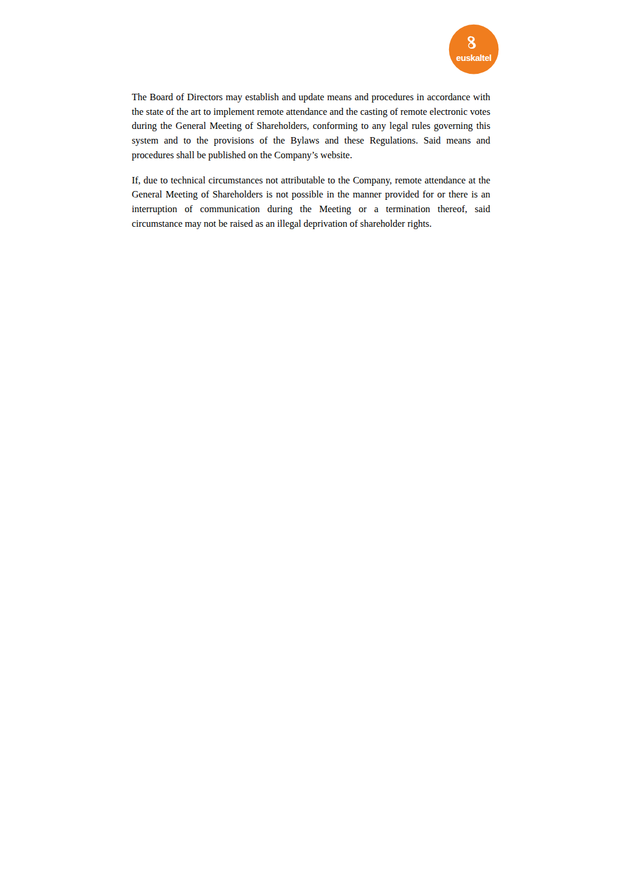euskaltel
The Board of Directors may establish and update means and procedures in accordance with the state of the art to implement remote attendance and the casting of remote electronic votes during the General Meeting of Shareholders, conforming to any legal rules governing this system and to the provisions of the Bylaws and these Regulations. Said means and procedures shall be published on the Company’s website.
If, due to technical circumstances not attributable to the Company, remote attendance at the General Meeting of Shareholders is not possible in the manner provided for or there is an interruption of communication during the Meeting or a termination thereof, said circumstance may not be raised as an illegal deprivation of shareholder rights.